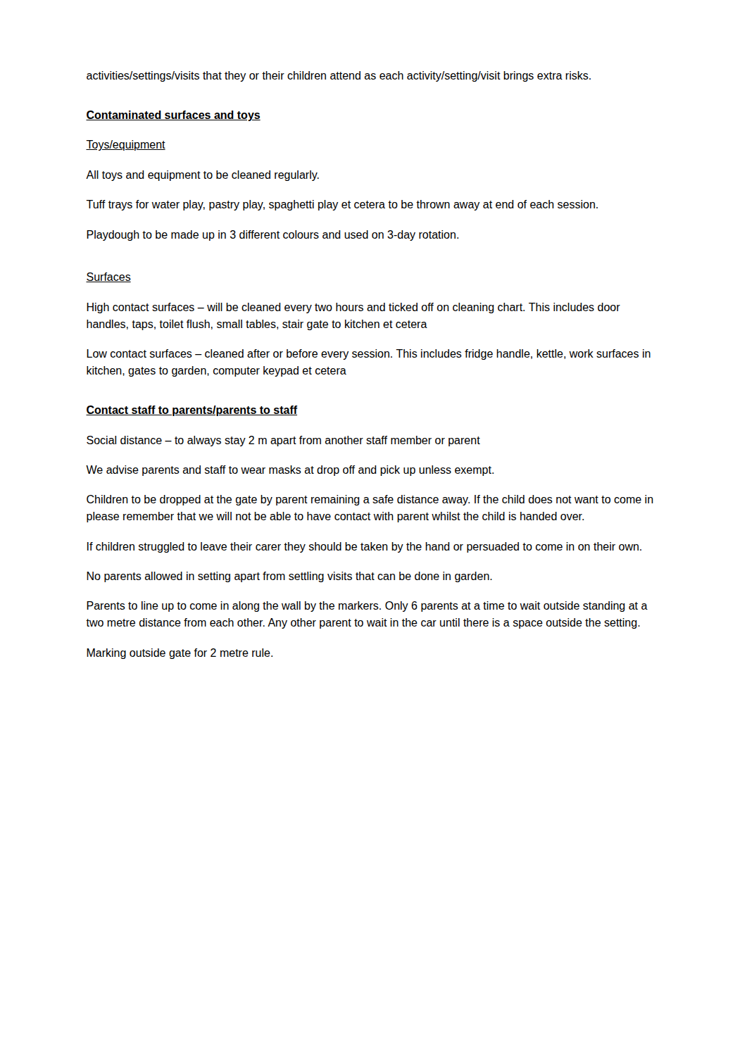activities/settings/visits that they or their children attend as each activity/setting/visit brings extra risks.
Contaminated surfaces and toys
Toys/equipment
All toys and equipment to be cleaned regularly.
Tuff trays for water play, pastry play, spaghetti play et cetera to be thrown away at end of each session.
Playdough to be made up in 3 different colours and used on 3-day rotation.
Surfaces
High contact surfaces – will be cleaned every two hours and ticked off on cleaning chart. This includes door handles, taps, toilet flush, small tables, stair gate to kitchen et cetera
Low contact surfaces – cleaned after or before every session. This includes fridge handle, kettle, work surfaces in kitchen, gates to garden, computer keypad et cetera
Contact staff to parents/parents to staff
Social distance – to always stay 2 m apart from another staff member or parent
We advise parents and staff to wear masks at drop off and pick up unless exempt.
Children to be dropped at the gate by parent remaining a safe distance away. If the child does not want to come in please remember that we will not be able to have contact with parent whilst the child is handed over.
If children struggled to leave their carer they should be taken by the hand or persuaded to come in on their own.
No parents allowed in setting apart from settling visits that can be done in garden.
Parents to line up to come in along the wall by the markers. Only 6 parents at a time to wait outside standing at a two metre distance from each other. Any other parent to wait in the car until there is a space outside the setting.
Marking outside gate for 2 metre rule.